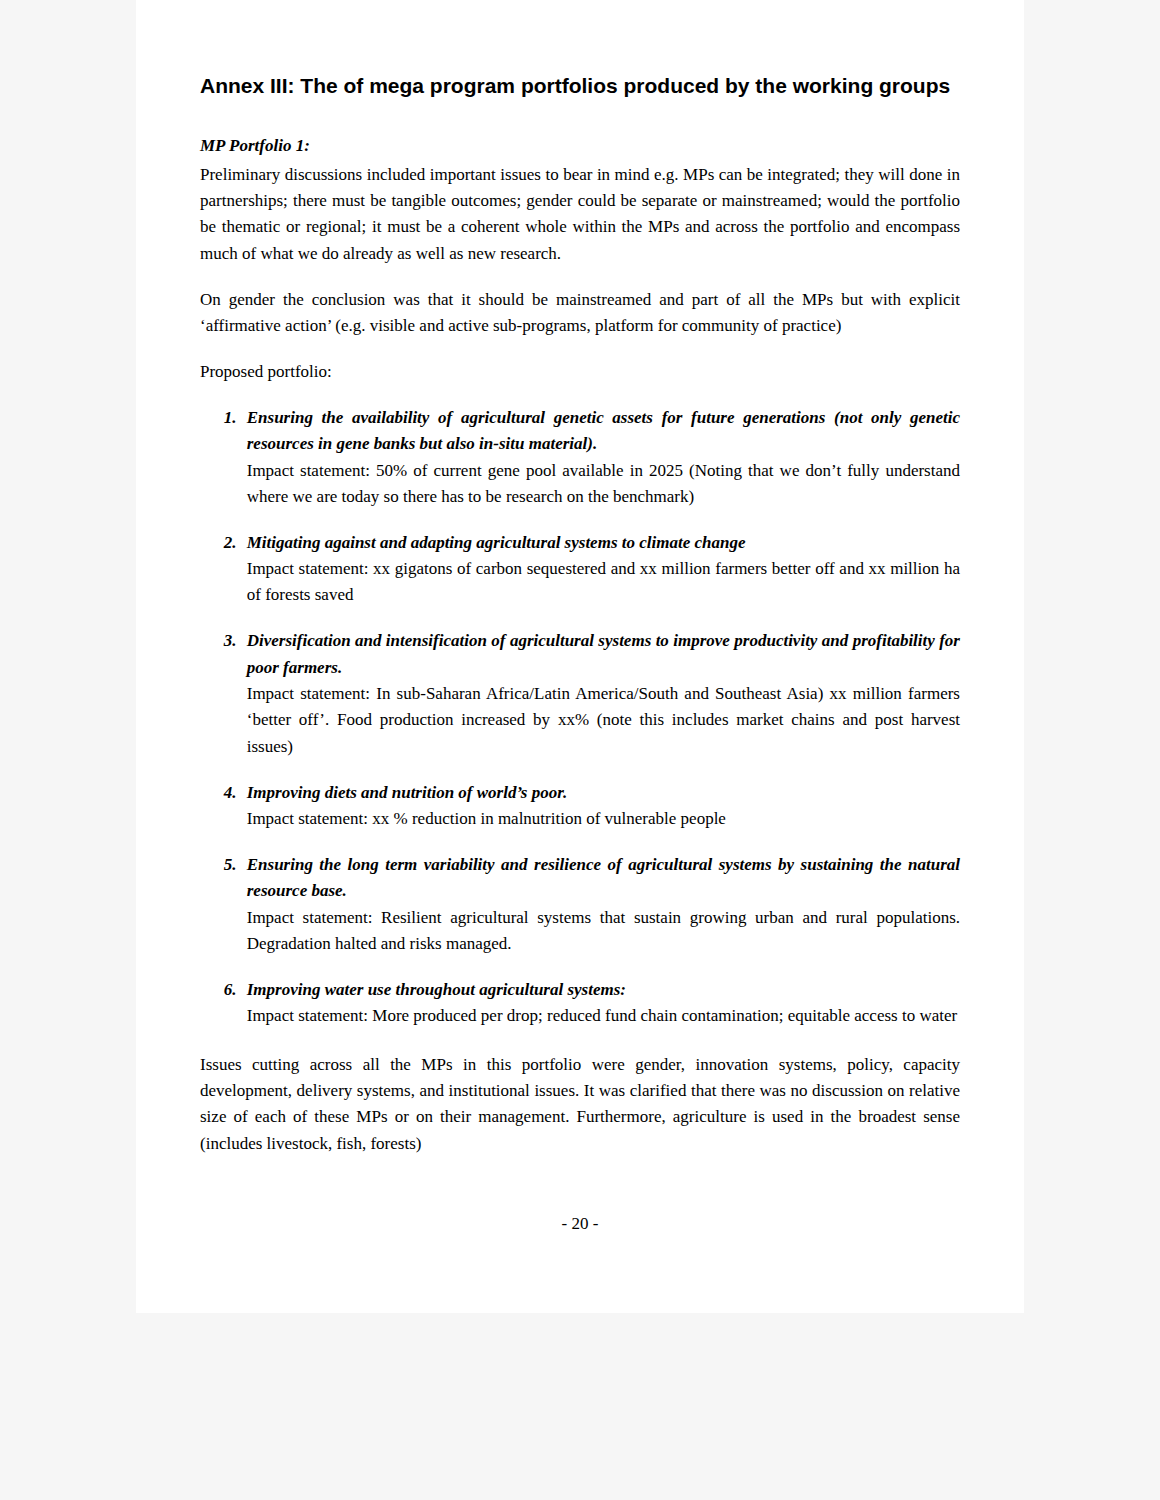Annex III: The of mega program portfolios produced by the working groups
MP Portfolio 1:
Preliminary discussions included important issues to bear in mind e.g. MPs can be integrated; they will done in partnerships; there must be tangible outcomes; gender could be separate or mainstreamed; would the portfolio be thematic or regional; it must be a coherent whole within the MPs and across the portfolio and encompass much of what we do already as well as new research.
On gender the conclusion was that it should be mainstreamed and part of all the MPs but with explicit ‘affirmative action’ (e.g. visible and active sub-programs, platform for community of practice)
Proposed portfolio:
Ensuring the availability of agricultural genetic assets for future generations (not only genetic resources in gene banks but also in-situ material).
Impact statement: 50% of current gene pool available in 2025 (Noting that we don’t fully understand where we are today so there has to be research on the benchmark)
Mitigating against and adapting agricultural systems to climate change
Impact statement: xx gigatons of carbon sequestered and xx million farmers better off and xx million ha of forests saved
Diversification and intensification of agricultural systems to improve productivity and profitability for poor farmers.
Impact statement: In sub-Saharan Africa/Latin America/South and Southeast Asia) xx million farmers ‘better off’. Food production increased by xx% (note this includes market chains and post harvest issues)
Improving diets and nutrition of world’s poor.
Impact statement: xx % reduction in malnutrition of vulnerable people
Ensuring the long term variability and resilience of agricultural systems by sustaining the natural resource base.
Impact statement: Resilient agricultural systems that sustain growing urban and rural populations. Degradation halted and risks managed.
Improving water use throughout agricultural systems:
Impact statement: More produced per drop; reduced fund chain contamination; equitable access to water
Issues cutting across all the MPs in this portfolio were gender, innovation systems, policy, capacity development, delivery systems, and institutional issues. It was clarified that there was no discussion on relative size of each of these MPs or on their management. Furthermore, agriculture is used in the broadest sense (includes livestock, fish, forests)
- 20 -